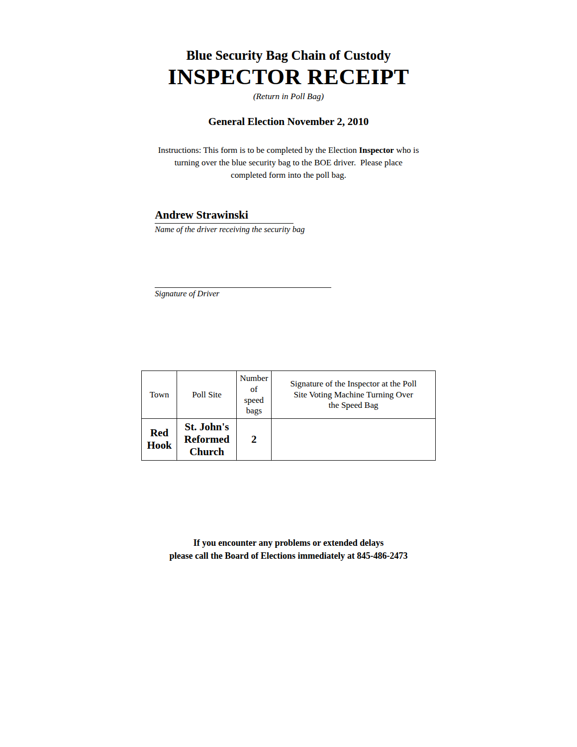Blue Security Bag Chain of Custody
INSPECTOR RECEIPT
(Return in Poll Bag)
General Election November 2, 2010
Instructions: This form is to be completed by the Election Inspector who is turning over the blue security bag to the BOE driver. Please place completed form into the poll bag.
Andrew Strawinski
Name of the driver receiving the security bag
Signature of Driver
| Town | Poll Site | Number of speed bags | Signature of the Inspector at the Poll Site Voting Machine Turning Over the Speed Bag |
| --- | --- | --- | --- |
| Red Hook | St. John's Reformed Church | 2 | |
If you encounter any problems or extended delays
please call the Board of Elections immediately at 845-486-2473